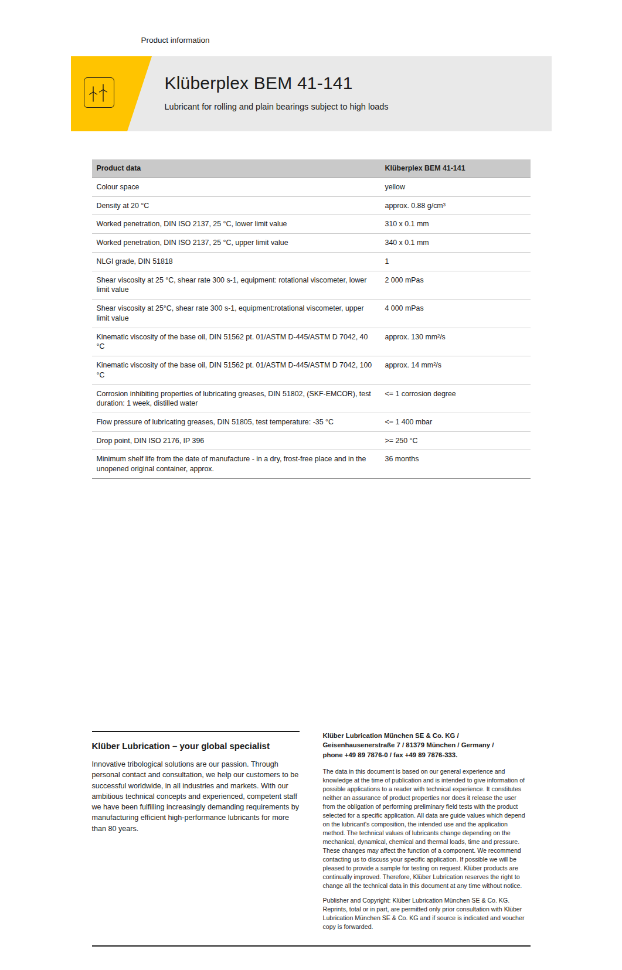Product information
Klüberplex BEM 41-141
Lubricant for rolling and plain bearings subject to high loads
| Product data | Klüberplex BEM 41-141 |
| --- | --- |
| Colour space | yellow |
| Density at 20 °C | approx. 0.88 g/cm³ |
| Worked penetration, DIN ISO 2137, 25 °C, lower limit value | 310 x 0.1 mm |
| Worked penetration, DIN ISO 2137, 25 °C, upper limit value | 340 x 0.1 mm |
| NLGI grade, DIN 51818 | 1 |
| Shear viscosity at 25 °C, shear rate 300 s-1, equipment: rotational viscometer, lower limit value | 2 000 mPas |
| Shear viscosity at 25°C, shear rate 300 s-1, equipment:rotational viscometer, upper limit value | 4 000 mPas |
| Kinematic viscosity of the base oil, DIN 51562 pt. 01/ASTM D-445/ASTM D 7042, 40 °C | approx. 130 mm²/s |
| Kinematic viscosity of the base oil, DIN 51562 pt. 01/ASTM D-445/ASTM D 7042, 100 °C | approx. 14 mm²/s |
| Corrosion inhibiting properties of lubricating greases, DIN 51802, (SKF-EMCOR), test duration: 1 week, distilled water | <= 1 corrosion degree |
| Flow pressure of lubricating greases, DIN 51805, test temperature: -35 °C | <= 1 400 mbar |
| Drop point, DIN ISO 2176, IP 396 | >= 250 °C |
| Minimum shelf life from the date of manufacture - in a dry, frost-free place and in the unopened original container, approx. | 36 months |
Klüber Lubrication – your global specialist
Innovative tribological solutions are our passion. Through personal contact and consultation, we help our customers to be successful worldwide, in all industries and markets. With our ambitious technical concepts and experienced, competent staff we have been fulfilling increasingly demanding requirements by manufacturing efficient high-performance lubricants for more than 80 years.
Klüber Lubrication München SE & Co. KG /
Geisenhausenerstraße 7 / 81379 München / Germany /
phone +49 89 7876-0 / fax +49 89 7876-333.
The data in this document is based on our general experience and knowledge at the time of publication and is intended to give information of possible applications to a reader with technical experience. It constitutes neither an assurance of product properties nor does it release the user from the obligation of performing preliminary field tests with the product selected for a specific application. All data are guide values which depend on the lubricant's composition, the intended use and the application method. The technical values of lubricants change depending on the mechanical, dynamical, chemical and thermal loads, time and pressure. These changes may affect the function of a component. We recommend contacting us to discuss your specific application. If possible we will be pleased to provide a sample for testing on request. Klüber products are continually improved. Therefore, Klüber Lubrication reserves the right to change all the technical data in this document at any time without notice.
Publisher and Copyright: Klüber Lubrication München SE & Co. KG. Reprints, total or in part, are permitted only prior consultation with Klüber Lubrication München SE & Co. KG and if source is indicated and voucher copy is forwarded.